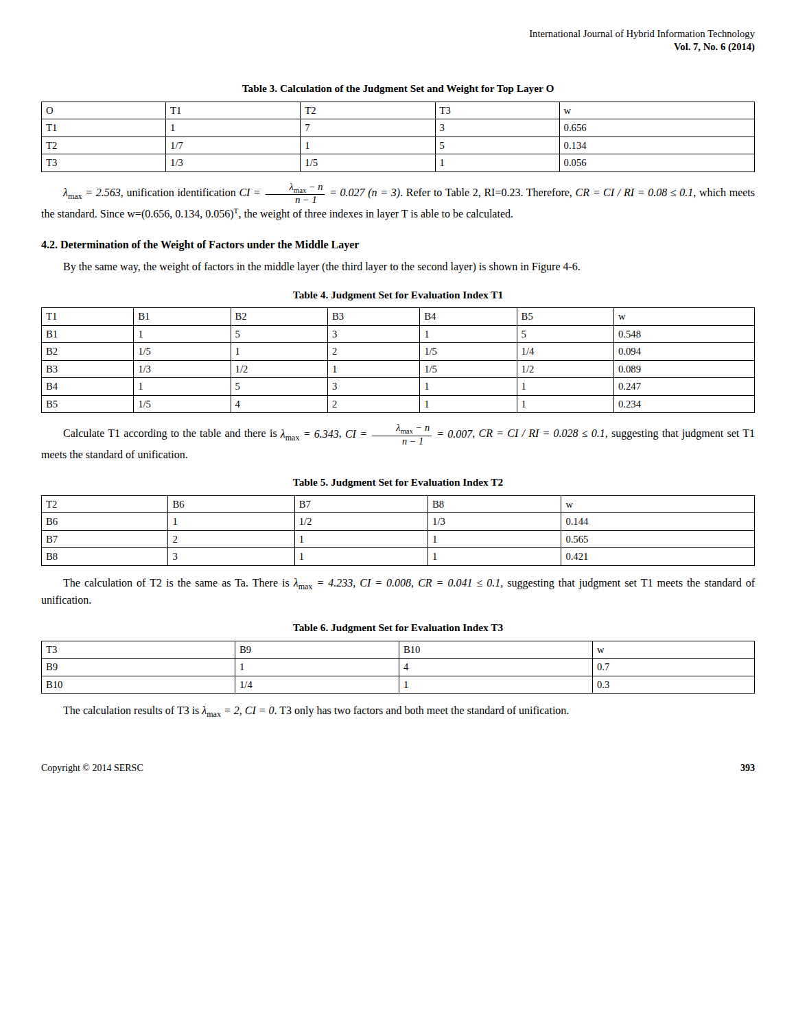International Journal of Hybrid Information Technology
Vol. 7, No. 6 (2014)
Table 3. Calculation of the Judgment Set and Weight for Top Layer O
| O | T1 | T2 | T3 | w |
| T1 | 1 | 7 | 3 | 0.656 |
| T2 | 1/7 | 1 | 5 | 0.134 |
| T3 | 1/3 | 1/5 | 1 | 0.056 |
λmax = 2.563, unification identification CI = λmax − n n − 1 = 0.027 (n = 3). Refer to Table 2, RI=0.23. Therefore, CR = CI / RI = 0.08 ≤ 0.1, which meets the standard. Since w=(0.656, 0.134, 0.056)T, the weight of three indexes in layer T is able to be calculated.
4.2. Determination of the Weight of Factors under the Middle Layer
By the same way, the weight of factors in the middle layer (the third layer to the second layer) is shown in Figure 4-6.
Table 4. Judgment Set for Evaluation Index T1
| T1 | B1 | B2 | B3 | B4 | B5 | w |
| B1 | 1 | 5 | 3 | 1 | 5 | 0.548 |
| B2 | 1/5 | 1 | 2 | 1/5 | 1/4 | 0.094 |
| B3 | 1/3 | 1/2 | 1 | 1/5 | 1/2 | 0.089 |
| B4 | 1 | 5 | 3 | 1 | 1 | 0.247 |
| B5 | 1/5 | 4 | 2 | 1 | 1 | 0.234 |
Calculate T1 according to the table and there is λmax = 6.343, CI = λmax − n n − 1 = 0.007, CR = CI / RI = 0.028 ≤ 0.1, suggesting that judgment set T1 meets the standard of unification.
Table 5. Judgment Set for Evaluation Index T2
| T2 | B6 | B7 | B8 | w |
| B6 | 1 | 1/2 | 1/3 | 0.144 |
| B7 | 2 | 1 | 1 | 0.565 |
| B8 | 3 | 1 | 1 | 0.421 |
The calculation of T2 is the same as Ta. There is λmax = 4.233, CI = 0.008, CR = 0.041 ≤ 0.1, suggesting that judgment set T1 meets the standard of unification.
Table 6. Judgment Set for Evaluation Index T3
| T3 | B9 | B10 | w |
| B9 | 1 | 4 | 0.7 |
| B10 | 1/4 | 1 | 0.3 |
The calculation results of T3 is λmax = 2, CI = 0. T3 only has two factors and both meet the standard of unification.
Copyright © 2014 SERSC
393